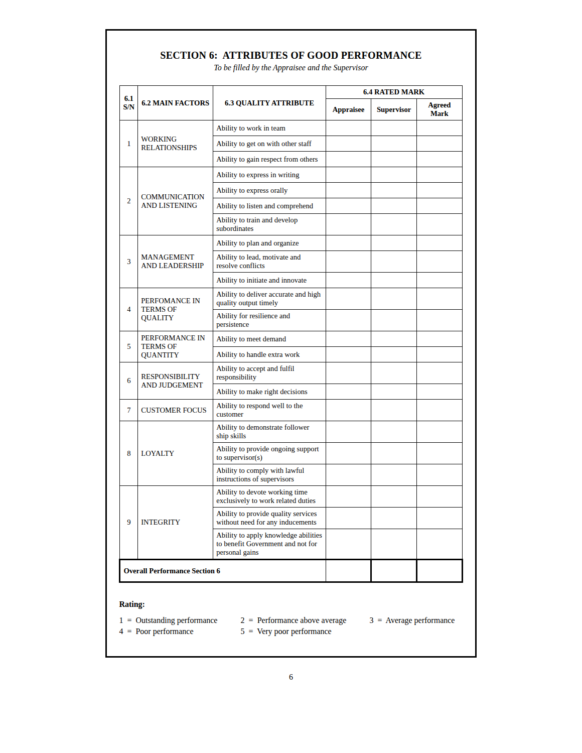SECTION 6: ATTRIBUTES OF GOOD PERFORMANCE
To be filled by the Appraisee and the Supervisor
| 6.1 S/N | 6.2 MAIN FACTORS | 6.3 QUALITY ATTRIBUTE | 6.4 RATED MARK |
| --- | --- | --- | --- |
| Appraisee | Supervisor | Agreed Mark |
| 1 | WORKING RELATIONSHIPS | Ability to work in team | | | |
| Ability to get on with other staff | | | |
| Ability to gain respect from others | | | |
| 2 | COMMUNICATION AND LISTENING | Ability to express in writing | | | |
| Ability to express orally | | | |
| Ability to listen and comprehend | | | |
| Ability to train and develop subordinates | | | |
| 3 | MANAGEMENT AND LEADERSHIP | Ability to plan and organize | | | |
| Ability to lead, motivate and resolve conflicts | | | |
| Ability to initiate and innovate | | | |
| 4 | PERFOMANCE IN TERMS OF QUALITY | Ability to deliver accurate and high quality output timely | | | |
| Ability for resilience and persistence | | | |
| 5 | PERFORMANCE IN TERMS OF QUANTITY | Ability to meet demand | | | |
| Ability to handle extra work | | | |
| 6 | RESPONSIBILITY AND JUDGEMENT | Ability to accept and fulfil responsibility | | | |
| Ability to make right decisions | | | |
| 7 | CUSTOMER FOCUS | Ability to respond well to the customer | | | |
| 8 | LOYALTY | Ability to demonstrate follower ship skills | | | |
| Ability to provide ongoing support to supervisor(s) | | | |
| Ability to comply with lawful instructions of supervisors | | | |
| 9 | INTEGRITY | Ability to devote working time exclusively to work related duties | | | |
| Ability to provide quality services without need for any inducements | | | |
| Ability to apply knowledge abilities to benefit Government and not for personal gains | | | |
| Overall Performance Section 6 | | | |
Rating:
1 = Outstanding performance
2 = Performance above average
3 = Average performance
4 = Poor performance
5 = Very poor performance
6